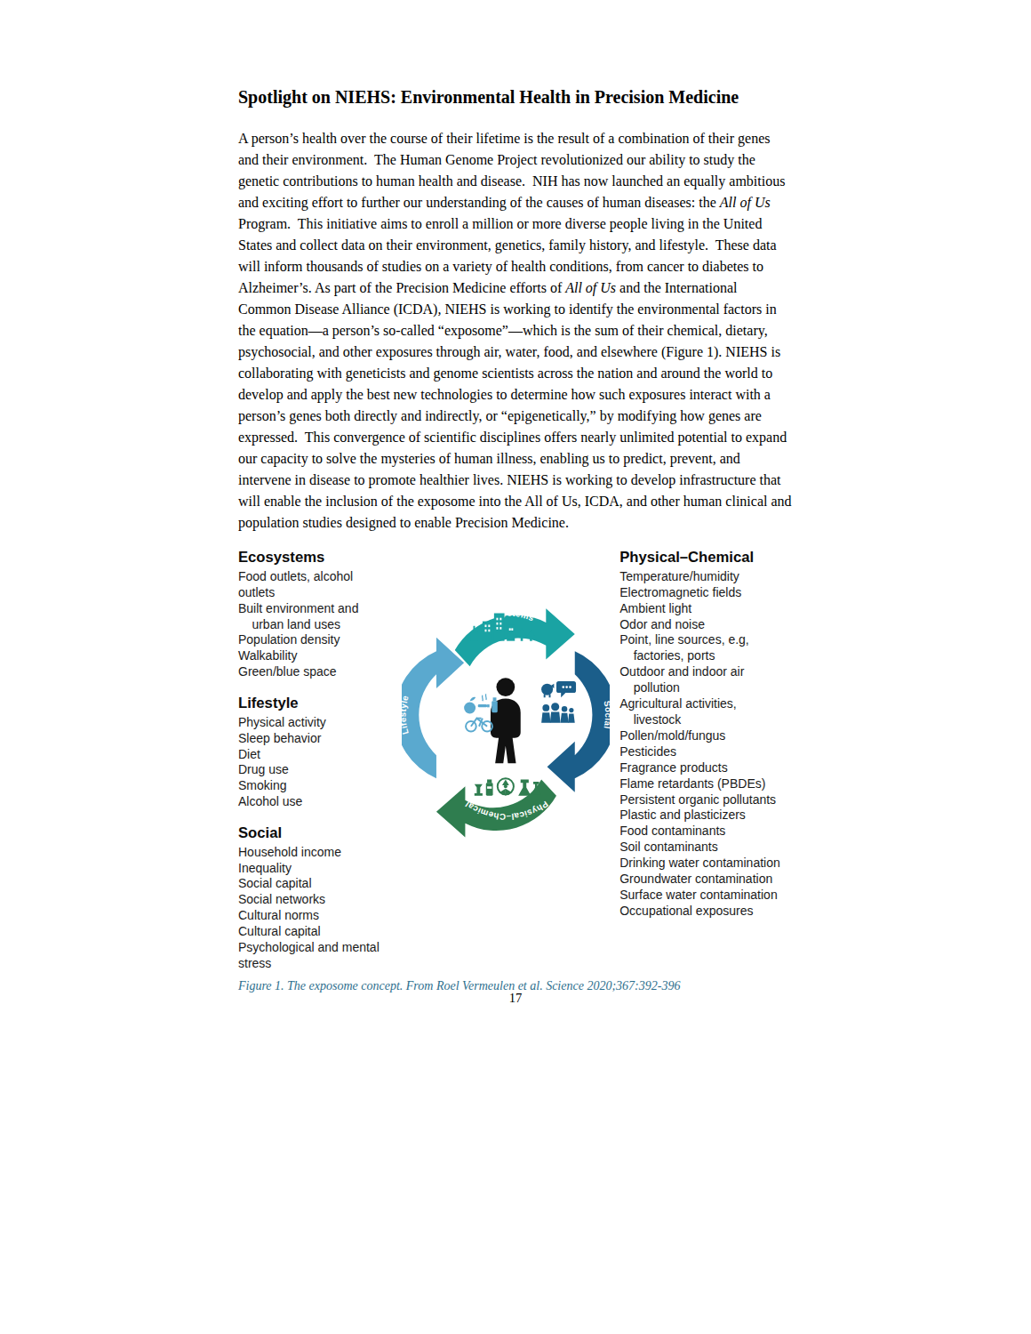Spotlight on NIEHS: Environmental Health in Precision Medicine
A person’s health over the course of their lifetime is the result of a combination of their genes and their environment. The Human Genome Project revolutionized our ability to study the genetic contributions to human health and disease. NIH has now launched an equally ambitious and exciting effort to further our understanding of the causes of human diseases: the All of Us Program. This initiative aims to enroll a million or more diverse people living in the United States and collect data on their environment, genetics, family history, and lifestyle. These data will inform thousands of studies on a variety of health conditions, from cancer to diabetes to Alzheimer’s. As part of the Precision Medicine efforts of All of Us and the International Common Disease Alliance (ICDA), NIEHS is working to identify the environmental factors in the equation—a person’s so-called “exposome”—which is the sum of their chemical, dietary, psychosocial, and other exposures through air, water, food, and elsewhere (Figure 1). NIEHS is collaborating with geneticists and genome scientists across the nation and around the world to develop and apply the best new technologies to determine how such exposures interact with a person’s genes both directly and indirectly, or “epigenetically,” by modifying how genes are expressed. This convergence of scientific disciplines offers nearly unlimited potential to expand our capacity to solve the mysteries of human illness, enabling us to predict, prevent, and intervene in disease to promote healthier lives. NIEHS is working to develop infrastructure that will enable the inclusion of the exposome into the All of Us, ICDA, and other human clinical and population studies designed to enable Precision Medicine.
Ecosystems
Food outlets, alcohol outlets
Built environment andurban land uses
Population density
Walkability
Green/blue space
Lifestyle
Physical activity
Sleep behavior
Diet
Drug use
Smoking
Alcohol use
Social
Household income
Inequality
Social capital
Social networks
Cultural norms
Cultural capital
Psychological and mental stress
Ecosystems Social Physical–Chemical Lifestyle
Physical–Chemical
Temperature/humidity
Electromagnetic fields
Ambient light
Odor and noise
Point, line sources, e.g,factories, ports
Outdoor and indoor airpollution
Agricultural activities,livestock
Pollen/mold/fungus
Pesticides
Fragrance products
Flame retardants (PBDEs)
Persistent organic pollutants
Plastic and plasticizers
Food contaminants
Soil contaminants
Drinking water contamination
Groundwater contamination
Surface water contamination
Occupational exposures
Figure 1. The exposome concept. From Roel Vermeulen et al. Science 2020;367:392-396
17